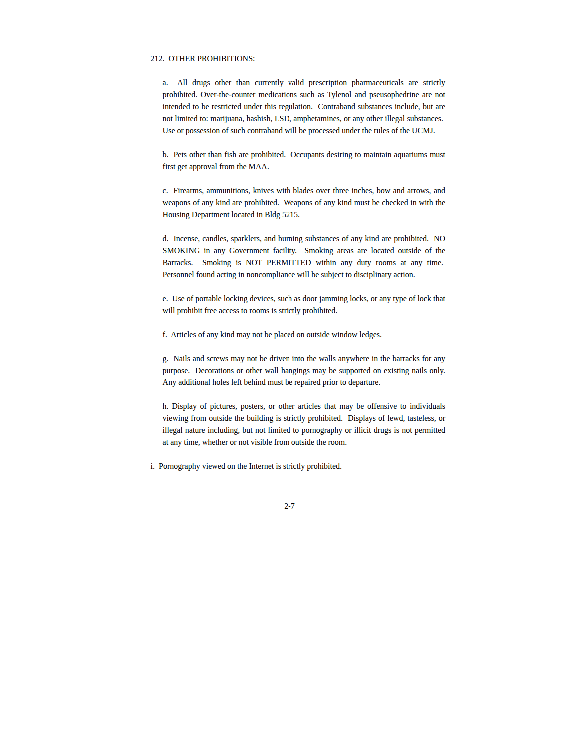212. OTHER PROHIBITIONS:
a. All drugs other than currently valid prescription pharmaceuticals are strictly prohibited. Over-the-counter medications such as Tylenol and pseusophedrine are not intended to be restricted under this regulation. Contraband substances include, but are not limited to: marijuana, hashish, LSD, amphetamines, or any other illegal substances. Use or possession of such contraband will be processed under the rules of the UCMJ.
b. Pets other than fish are prohibited. Occupants desiring to maintain aquariums must first get approval from the MAA.
c. Firearms, ammunitions, knives with blades over three inches, bow and arrows, and weapons of any kind are prohibited. Weapons of any kind must be checked in with the Housing Department located in Bldg 5215.
d. Incense, candles, sparklers, and burning substances of any kind are prohibited. NO SMOKING in any Government facility. Smoking areas are located outside of the Barracks. Smoking is NOT PERMITTED within any duty rooms at any time. Personnel found acting in noncompliance will be subject to disciplinary action.
e. Use of portable locking devices, such as door jamming locks, or any type of lock that will prohibit free access to rooms is strictly prohibited.
f. Articles of any kind may not be placed on outside window ledges.
g. Nails and screws may not be driven into the walls anywhere in the barracks for any purpose. Decorations or other wall hangings may be supported on existing nails only. Any additional holes left behind must be repaired prior to departure.
h. Display of pictures, posters, or other articles that may be offensive to individuals viewing from outside the building is strictly prohibited. Displays of lewd, tasteless, or illegal nature including, but not limited to pornography or illicit drugs is not permitted at any time, whether or not visible from outside the room.
i. Pornography viewed on the Internet is strictly prohibited.
2-7